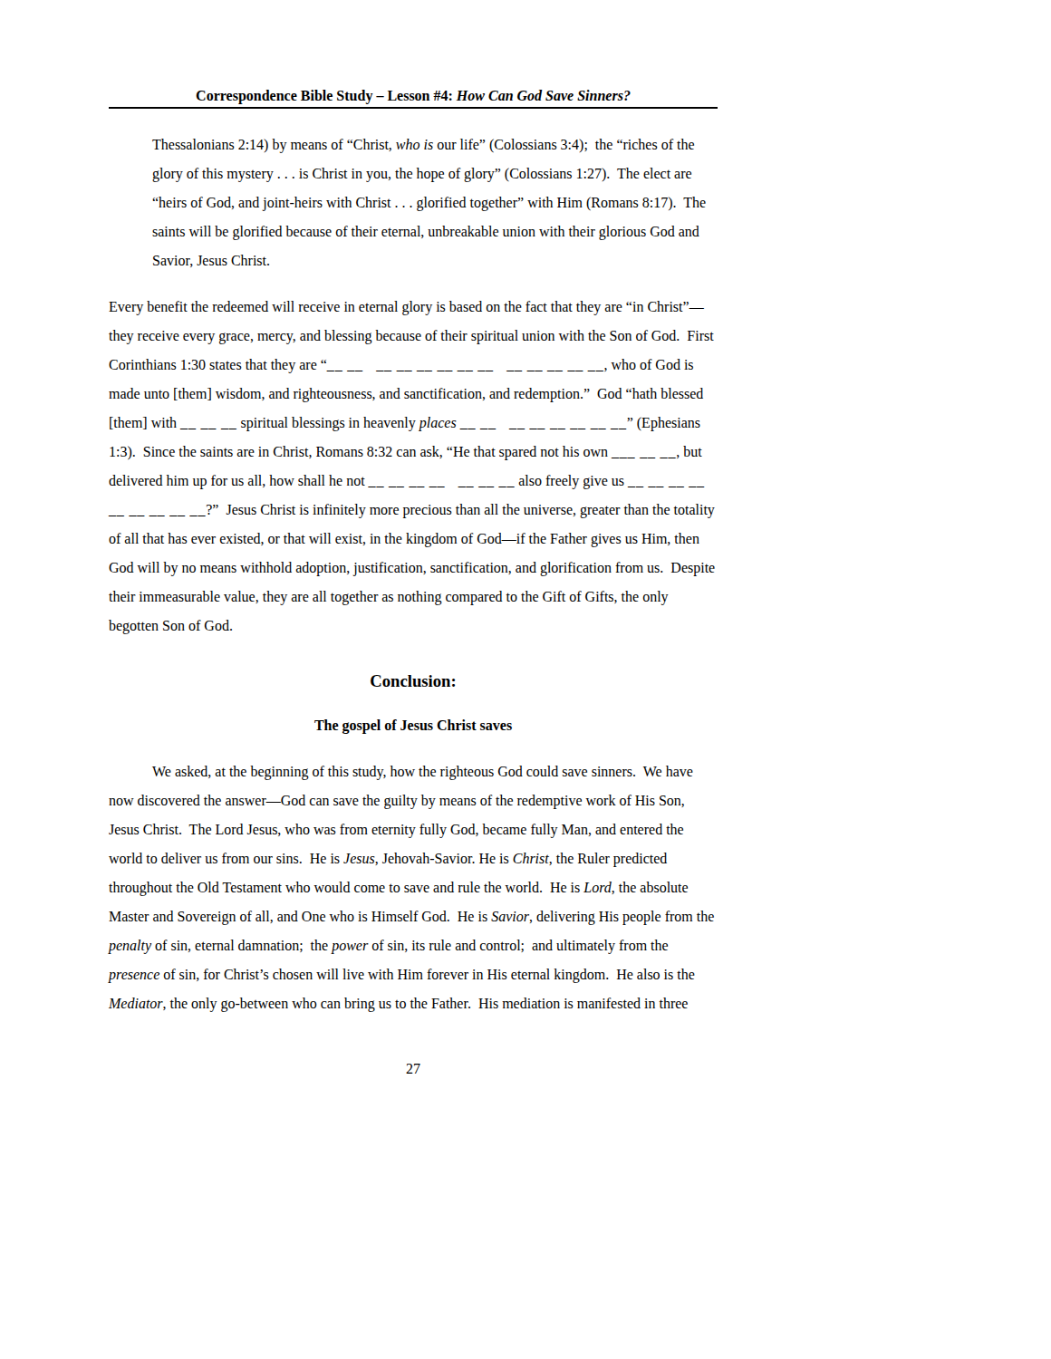Correspondence Bible Study – Lesson #4: How Can God Save Sinners?
Thessalonians 2:14) by means of “Christ, who is our life” (Colossians 3:4); the “riches of the glory of this mystery . . . is Christ in you, the hope of glory” (Colossians 1:27). The elect are “heirs of God, and joint-heirs with Christ . . . glorified together” with Him (Romans 8:17). The saints will be glorified because of their eternal, unbreakable union with their glorious God and Savior, Jesus Christ.
Every benefit the redeemed will receive in eternal glory is based on the fact that they are “in Christ”—they receive every grace, mercy, and blessing because of their spiritual union with the Son of God. First Corinthians 1:30 states that they are “__ __ __ __ __ __ __ __ __ __ __ __ __, who of God is made unto [them] wisdom, and righteousness, and sanctification, and redemption.” God “hath blessed [them] with __ __ __ spiritual blessings in heavenly places __ __ __ __ __ __ __ __” (Ephesians 1:3). Since the saints are in Christ, Romans 8:32 can ask, “He that spared not his own ___ __ __, but delivered him up for us all, how shall he not __ __ __ __ __ __ __ also freely give us __ __ __ __ __ __ __ __ __?” Jesus Christ is infinitely more precious than all the universe, greater than the totality of all that has ever existed, or that will exist, in the kingdom of God—if the Father gives us Him, then God will by no means withhold adoption, justification, sanctification, and glorification from us. Despite their immeasurable value, they are all together as nothing compared to the Gift of Gifts, the only begotten Son of God.
Conclusion:
The gospel of Jesus Christ saves
We asked, at the beginning of this study, how the righteous God could save sinners. We have now discovered the answer—God can save the guilty by means of the redemptive work of His Son, Jesus Christ. The Lord Jesus, who was from eternity fully God, became fully Man, and entered the world to deliver us from our sins. He is Jesus, Jehovah-Savior. He is Christ, the Ruler predicted throughout the Old Testament who would come to save and rule the world. He is Lord, the absolute Master and Sovereign of all, and One who is Himself God. He is Savior, delivering His people from the penalty of sin, eternal damnation; the power of sin, its rule and control; and ultimately from the presence of sin, for Christ’s chosen will live with Him forever in His eternal kingdom. He also is the Mediator, the only go-between who can bring us to the Father. His mediation is manifested in three
27